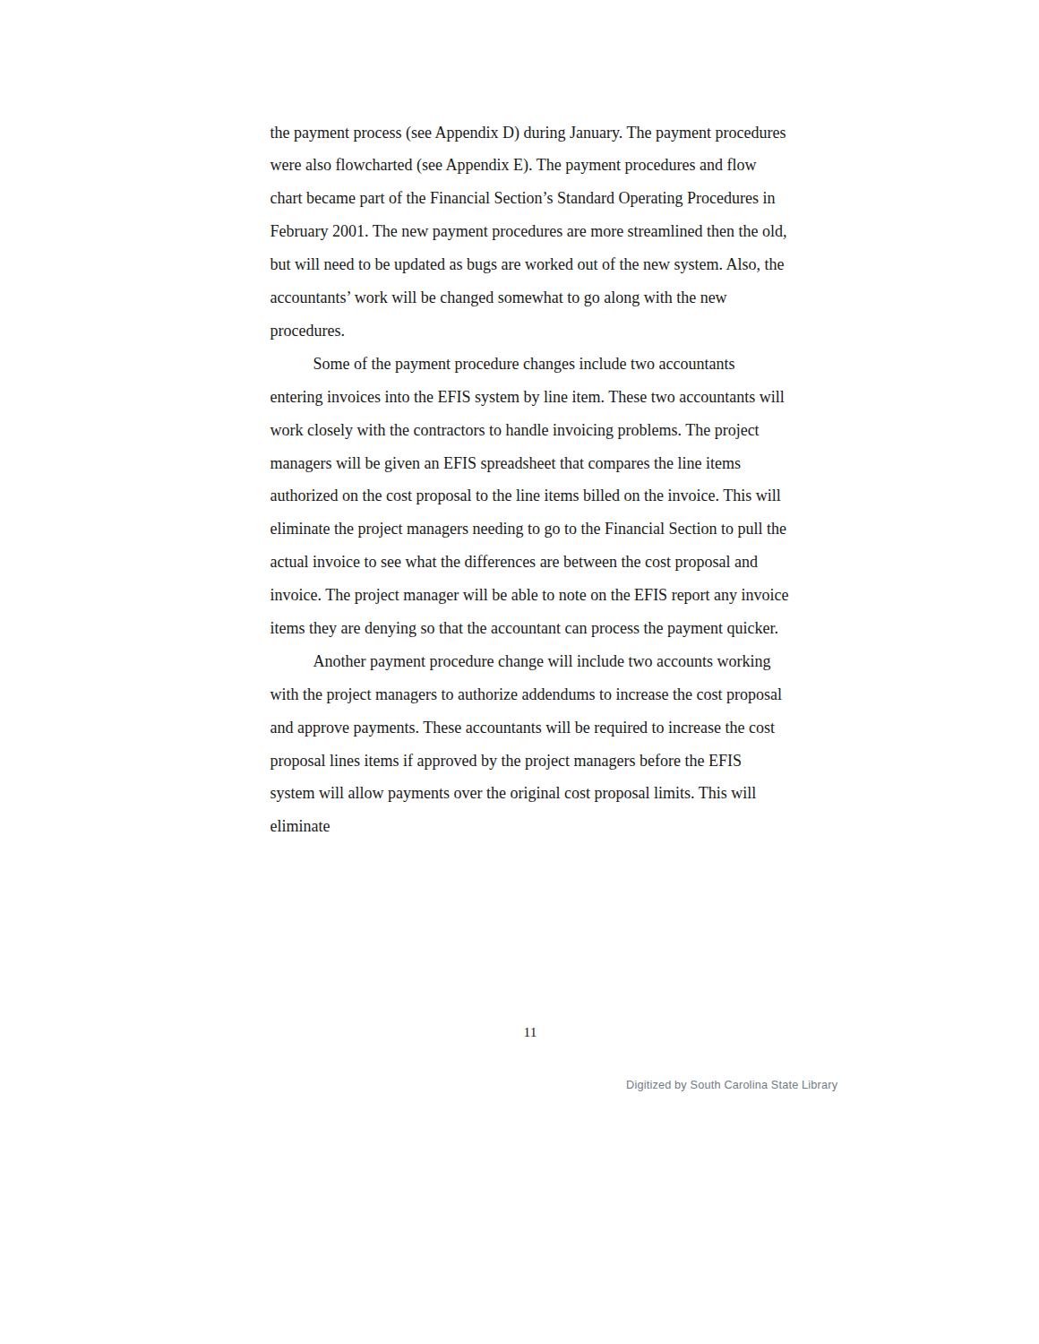the payment process (see Appendix D) during January. The payment procedures were also flowcharted (see Appendix E). The payment procedures and flow chart became part of the Financial Section’s Standard Operating Procedures in February 2001. The new payment procedures are more streamlined then the old, but will need to be updated as bugs are worked out of the new system. Also, the accountants’ work will be changed somewhat to go along with the new procedures.
Some of the payment procedure changes include two accountants entering invoices into the EFIS system by line item. These two accountants will work closely with the contractors to handle invoicing problems. The project managers will be given an EFIS spreadsheet that compares the line items authorized on the cost proposal to the line items billed on the invoice. This will eliminate the project managers needing to go to the Financial Section to pull the actual invoice to see what the differences are between the cost proposal and invoice. The project manager will be able to note on the EFIS report any invoice items they are denying so that the accountant can process the payment quicker.
Another payment procedure change will include two accounts working with the project managers to authorize addendums to increase the cost proposal and approve payments. These accountants will be required to increase the cost proposal lines items if approved by the project managers before the EFIS system will allow payments over the original cost proposal limits. This will eliminate
11
Digitized by South Carolina State Library